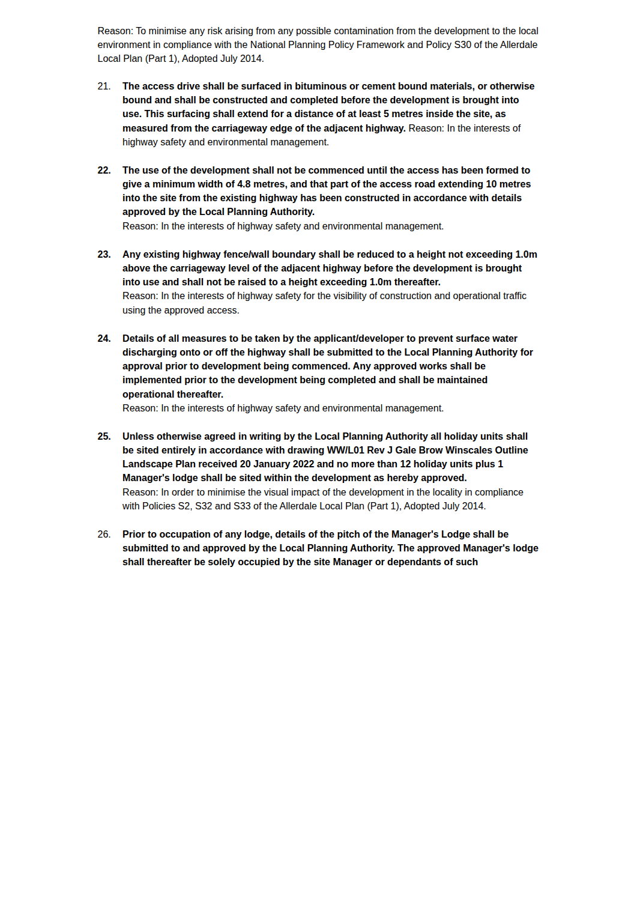Reason: To minimise any risk arising from any possible contamination from the development to the local environment in compliance with the National Planning Policy Framework and Policy S30 of the Allerdale Local Plan (Part 1), Adopted July 2014.
21. The access drive shall be surfaced in bituminous or cement bound materials, or otherwise bound and shall be constructed and completed before the development is brought into use. This surfacing shall extend for a distance of at least 5 metres inside the site, as measured from the carriageway edge of the adjacent highway. Reason: In the interests of highway safety and environmental management.
22. The use of the development shall not be commenced until the access has been formed to give a minimum width of 4.8 metres, and that part of the access road extending 10 metres into the site from the existing highway has been constructed in accordance with details approved by the Local Planning Authority.
Reason: In the interests of highway safety and environmental management.
23. Any existing highway fence/wall boundary shall be reduced to a height not exceeding 1.0m above the carriageway level of the adjacent highway before the development is brought into use and shall not be raised to a height exceeding 1.0m thereafter.
Reason: In the interests of highway safety for the visibility of construction and operational traffic using the approved access.
24. Details of all measures to be taken by the applicant/developer to prevent surface water discharging onto or off the highway shall be submitted to the Local Planning Authority for approval prior to development being commenced. Any approved works shall be implemented prior to the development being completed and shall be maintained operational thereafter.
Reason: In the interests of highway safety and environmental management.
25. Unless otherwise agreed in writing by the Local Planning Authority all holiday units shall be sited entirely in accordance with drawing WW/L01 Rev J Gale Brow Winscales Outline Landscape Plan received 20 January 2022 and no more than 12 holiday units plus 1 Manager's lodge shall be sited within the development as hereby approved.
Reason: In order to minimise the visual impact of the development in the locality in compliance with Policies S2, S32 and S33 of the Allerdale Local Plan (Part 1), Adopted July 2014.
26. Prior to occupation of any lodge, details of the pitch of the Manager's Lodge shall be submitted to and approved by the Local Planning Authority. The approved Manager's lodge shall thereafter be solely occupied by the site Manager or dependants of such